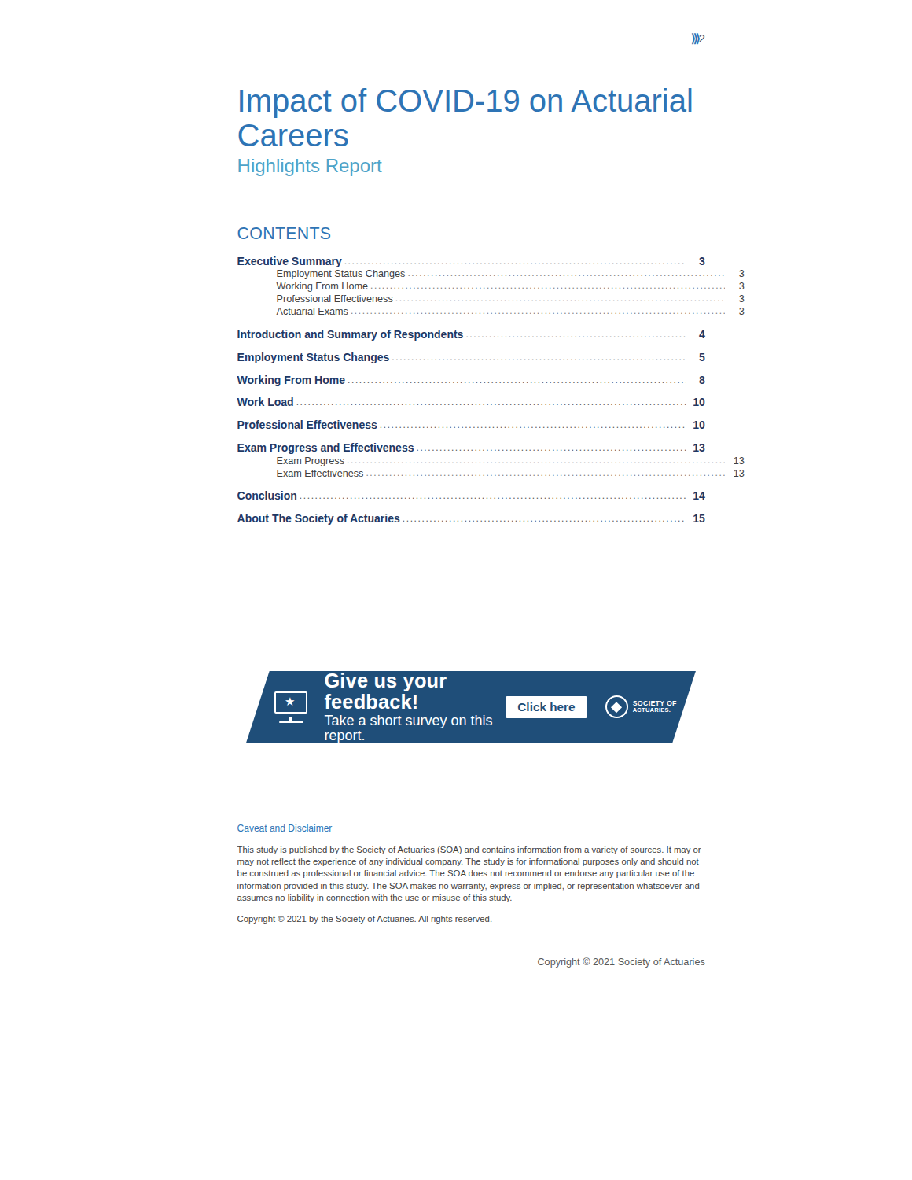⟩⟩⟩2
Impact of COVID-19 on Actuarial Careers
Highlights Report
CONTENTS
Executive Summary .................................................................................................................................................. 3
Employment Status Changes ................................................................................................................................. 3
Working From Home ......................................................................................................................................... 3
Professional Effectiveness ................................................................................................................................... 3
Actuarial Exams ................................................................................................................................................. 3
Introduction and Summary of Respondents ............................................................................................................. 4
Employment Status Changes ....................................................................................................................................... 5
Working From Home ............................................................................................................................................... 8
Work Load ......................................................................................................................................................... 10
Professional Effectiveness ............................................................................................................................................. 10
Exam Progress and Effectiveness ..................................................................................................................................... 13
Exam Progress ..................................................................................................................................................... 13
Exam Effectiveness ............................................................................................................................................. 13
Conclusion ......................................................................................................................................................... 14
About The Society of Actuaries ......................................................................................................................................... 15
★
Give us your feedback!
Take a short survey on this report.
Click here
SOCIETY OFACTUARIES.
Caveat and Disclaimer
This study is published by the Society of Actuaries (SOA) and contains information from a variety of sources. It may or may not reflect the experience of any individual company. The study is for informational purposes only and should not be construed as professional or financial advice. The SOA does not recommend or endorse any particular use of the information provided in this study. The SOA makes no warranty, express or implied, or representation whatsoever and assumes no liability in connection with the use or misuse of this study.
Copyright © 2021 by the Society of Actuaries. All rights reserved.
Copyright © 2021 Society of Actuaries